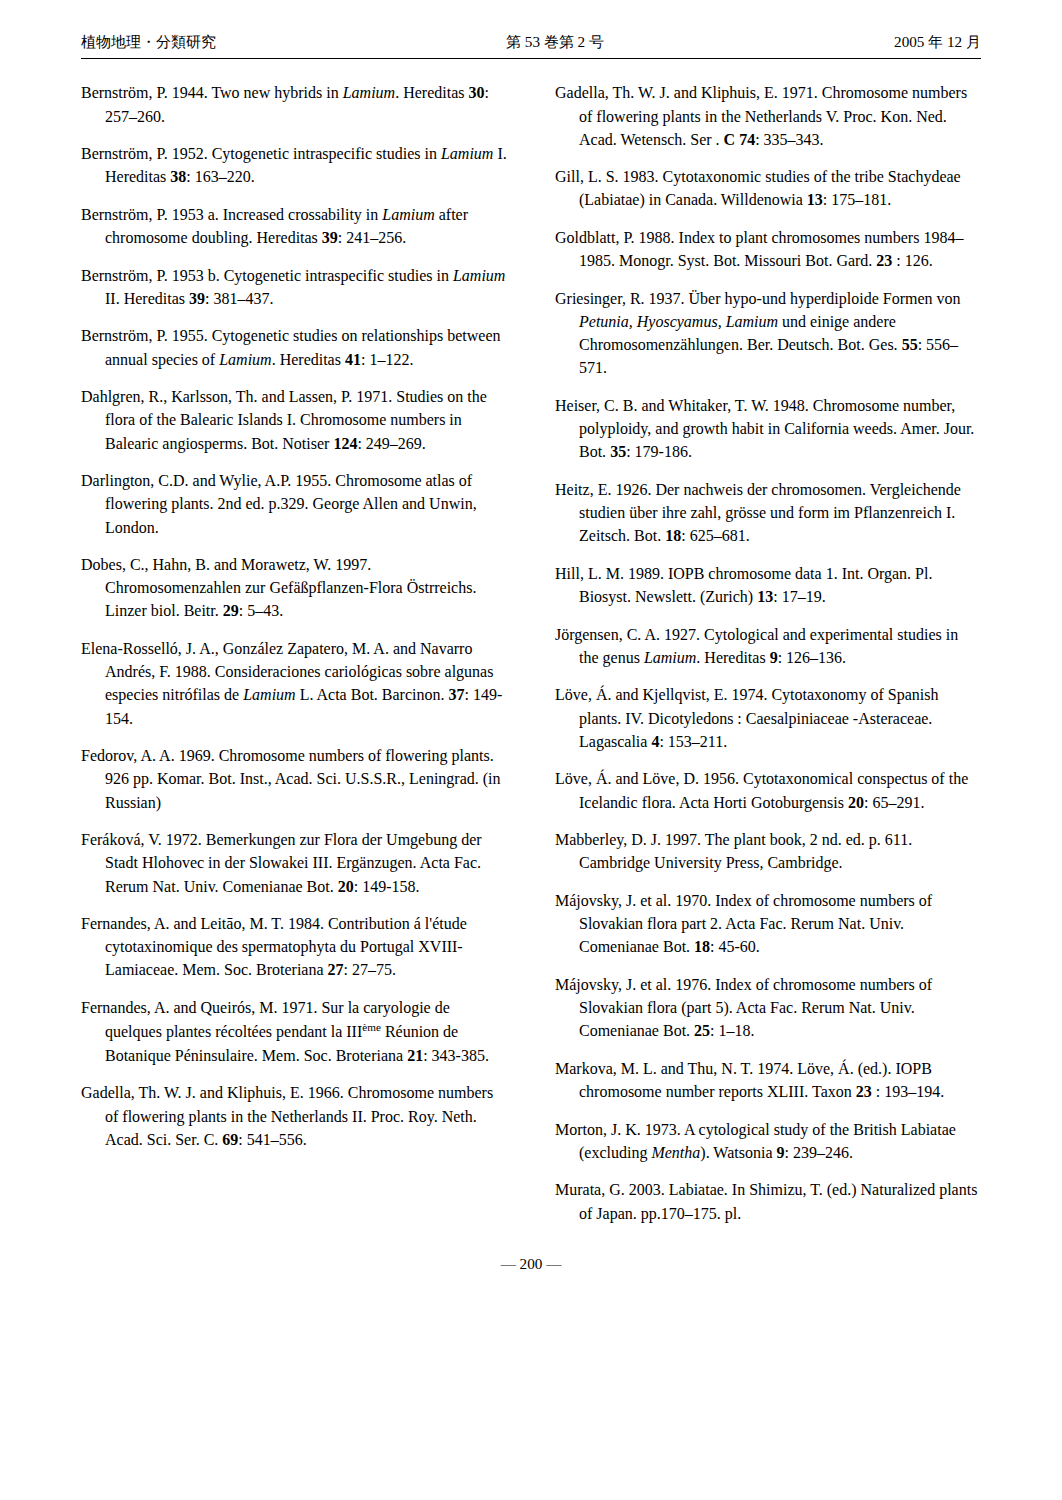植物地理・分類研究 第 53 巻第 2 号 2005 年 12 月
Bernström, P. 1944. Two new hybrids in Lamium. Hereditas 30: 257–260.
Bernström, P. 1952. Cytogenetic intraspecific studies in Lamium I. Hereditas 38: 163–220.
Bernström, P. 1953 a. Increased crossability in Lamium after chromosome doubling. Hereditas 39: 241–256.
Bernström, P. 1953 b. Cytogenetic intraspecific studies in Lamium II. Hereditas 39: 381–437.
Bernström, P. 1955. Cytogenetic studies on relationships between annual species of Lamium. Hereditas 41: 1–122.
Dahlgren, R., Karlsson, Th. and Lassen, P. 1971. Studies on the flora of the Balearic Islands I. Chromosome numbers in Balearic angiosperms. Bot. Notiser 124: 249–269.
Darlington, C.D. and Wylie, A.P. 1955. Chromosome atlas of flowering plants. 2nd ed. p.329. George Allen and Unwin, London.
Dobes, C., Hahn, B. and Morawetz, W. 1997. Chromosomenzahlen zur Gefäßpflanzen-Flora Östrreichs. Linzer biol. Beitr. 29: 5–43.
Elena-Rosselló, J. A., González Zapatero, M. A. and Navarro Andrés, F. 1988. Consideraciones cariológicas sobre algunas especies nitrófilas de Lamium L. Acta Bot. Barcinon. 37: 149-154.
Fedorov, A. A. 1969. Chromosome numbers of flowering plants. 926 pp. Komar. Bot. Inst., Acad. Sci. U.S.S.R., Leningrad. (in Russian)
Feráková, V. 1972. Bemerkungen zur Flora der Umgebung der Stadt Hlohovec in der Slowakei III. Ergänzugen. Acta Fac. Rerum Nat. Univ. Comenianae Bot. 20: 149-158.
Fernandes, A. and Leitāo, M. T. 1984. Contribution á l'étude cytotaxinomique des spermatophyta du Portugal XVIII-Lamiaceae. Mem. Soc. Broteriana 27: 27–75.
Fernandes, A. and Queirós, M. 1971. Sur la caryologie de quelques plantes récoltées pendant la IIIème Réunion de Botanique Péninsulaire. Mem. Soc. Broteriana 21: 343-385.
Gadella, Th. W. J. and Kliphuis, E. 1966. Chromosome numbers of flowering plants in the Netherlands II. Proc. Roy. Neth. Acad. Sci. Ser. C. 69: 541–556.
Gadella, Th. W. J. and Kliphuis, E. 1971. Chromosome numbers of flowering plants in the Netherlands V. Proc. Kon. Ned. Acad. Wetensch. Ser . C 74: 335–343.
Gill, L. S. 1983. Cytotaxonomic studies of the tribe Stachydeae (Labiatae) in Canada. Willdenowia 13: 175–181.
Goldblatt, P. 1988. Index to plant chromosomes numbers 1984–1985. Monogr. Syst. Bot. Missouri Bot. Gard. 23 : 126.
Griesinger, R. 1937. Über hypo-und hyperdiploide Formen von Petunia, Hyoscyamus, Lamium und einige andere Chromosomenzählungen. Ber. Deutsch. Bot. Ges. 55: 556–571.
Heiser, C. B. and Whitaker, T. W. 1948. Chromosome number, polyploidy, and growth habit in California weeds. Amer. Jour. Bot. 35: 179-186.
Heitz, E. 1926. Der nachweis der chromosomen. Vergleichende studien über ihre zahl, grösse und form im Pflanzenreich I. Zeitsch. Bot. 18: 625–681.
Hill, L. M. 1989. IOPB chromosome data 1. Int. Organ. Pl. Biosyst. Newslett. (Zurich) 13: 17–19.
Jörgensen, C. A. 1927. Cytological and experimental studies in the genus Lamium. Hereditas 9: 126–136.
Löve, Á. and Kjellqvist, E. 1974. Cytotaxonomy of Spanish plants. IV. Dicotyledons : Caesalpiniaceae -Asteraceae. Lagascalia 4: 153–211.
Löve, Á. and Löve, D. 1956. Cytotaxonomical conspectus of the Icelandic flora. Acta Horti Gotoburgensis 20: 65–291.
Mabberley, D. J. 1997. The plant book, 2 nd. ed. p. 611. Cambridge University Press, Cambridge.
Májovsky, J. et al. 1970. Index of chromosome numbers of Slovakian flora part 2. Acta Fac. Rerum Nat. Univ. Comenianae Bot. 18: 45-60.
Májovsky, J. et al. 1976. Index of chromosome numbers of Slovakian flora (part 5). Acta Fac. Rerum Nat. Univ. Comenianae Bot. 25: 1–18.
Markova, M. L. and Thu, N. T. 1974. Löve, Á. (ed.). IOPB chromosome number reports XLIII. Taxon 23 : 193–194.
Morton, J. K. 1973. A cytological study of the British Labiatae (excluding Mentha). Watsonia 9: 239–246.
Murata, G. 2003. Labiatae. In Shimizu, T. (ed.) Naturalized plants of Japan. pp.170–175. pl.
― 200 ―